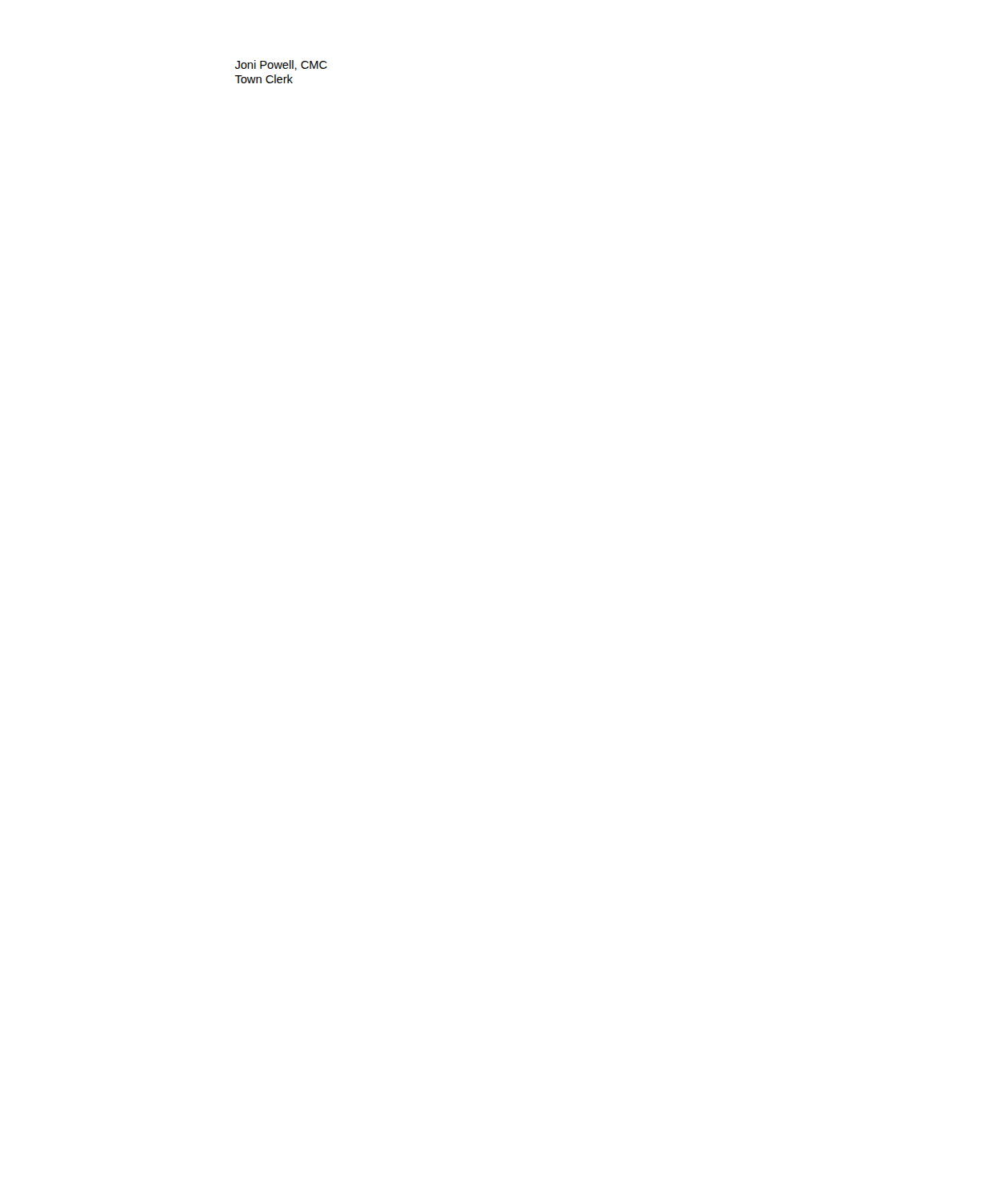Joni Powell, CMC
Town Clerk